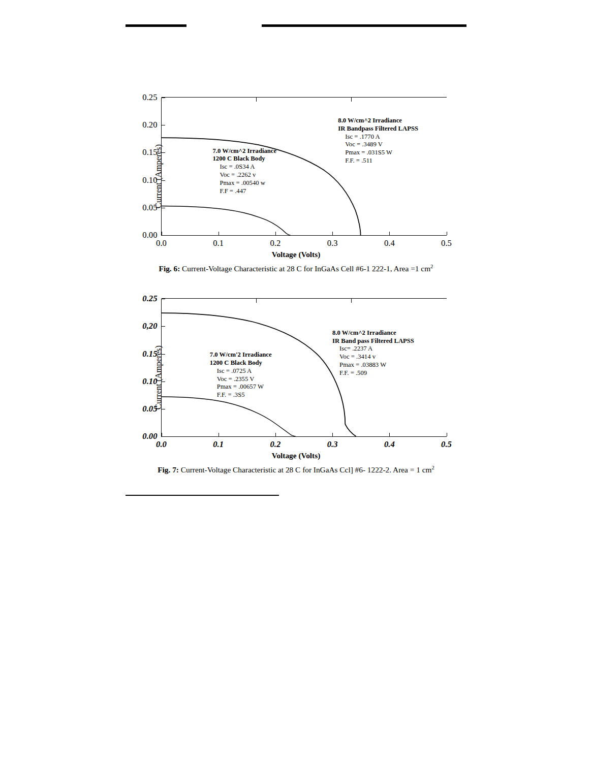Current (Amperes)
0.25
0.20
0.15
0.10
0.05
0.00
0.0
0.1
0.2
0.3
0.4
0.5
8.0 W/cm^2 Irradiance
IR Bandpass Filtered LAPSS
Isc = .1770 A
Voc = .3489 V
Pmax = .031S5 W
F.F. = .511
7.0 W/cm^2 Irradiance
1200 C Black Body
Isc = .0S34 A
Voc = .2262 v
Pmax = .00540 w
F.F = .447
Voltage (Volts)
Fig. 6: Current-Voltage Characteristic at 28 C for InGaAs Cell #6-1 222-1, Area =1 cm2
Current (Amperes)
0.25
0,20
0.15
0.10
0.05
0.00
0.0
0.1
0.2
0.3
0.4
0.5
8.0 W/cm^2 Irradiance
IR Band pass Filtered LAPSS
Isc= .2237 A
Voc = .3414 v
Pmax = .03883 W
F.F. = .509
7.0 W/cm'2 Irradiance
1200 C Black Body
Isc = .0725 A
Voc = .2355 V
Pmax = .00657 W
F.F. = .3S5
Voltage (Volts)
Fig. 7: Current-Voltage Characteristic at 28 C for InGaAs Ccl] #6- 1222-2. Area = 1 cm2